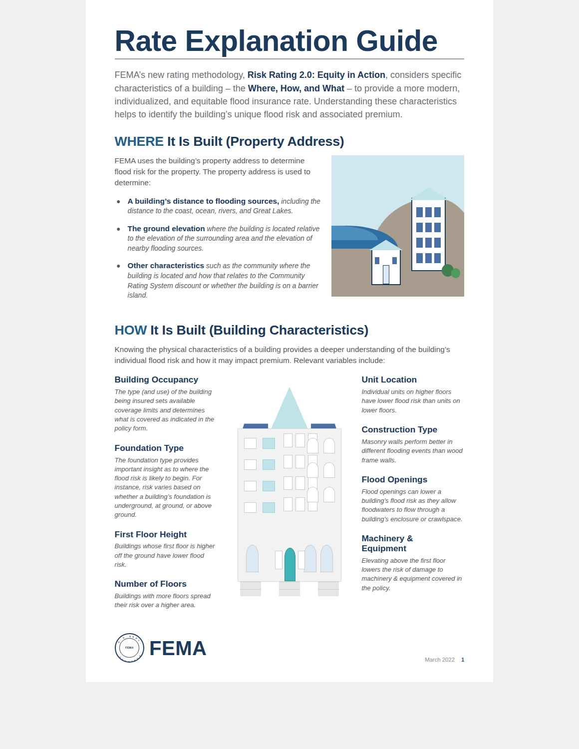Rate Explanation Guide
FEMA’s new rating methodology, Risk Rating 2.0: Equity in Action, considers specific characteristics of a building – the Where, How, and What – to provide a more modern, individualized, and equitable flood insurance rate. Understanding these characteristics helps to identify the building’s unique flood risk and associated premium.
WHERE It Is Built (Property Address)
FEMA uses the building’s property address to determine flood risk for the property. The property address is used to determine:
A building’s distance to flooding sources, including the distance to the coast, ocean, rivers, and Great Lakes.
The ground elevation where the building is located relative to the elevation of the surrounding area and the elevation of nearby flooding sources.
Other characteristics such as the community where the building is located and how that relates to the Community Rating System discount or whether the building is on a barrier island.
HOW It Is Built (Building Characteristics)
Knowing the physical characteristics of a building provides a deeper understanding of the building’s individual flood risk and how it may impact premium. Relevant variables include:
Building Occupancy
The type (and use) of the building being insured sets available coverage limits and determines what is covered as indicated in the policy form.
Foundation Type
The foundation type provides important insight as to where the flood risk is likely to begin. For instance, risk varies based on whether a building’s foundation is underground, at ground, or above ground.
First Floor Height
Buildings whose first floor is higher off the ground have lower flood risk.
Number of Floors
Buildings with more floors spread their risk over a higher area.
Unit Location
Individual units on higher floors have lower flood risk than units on lower floors.
Construction Type
Masonry walls perform better in different flooding events than wood frame walls.
Flood Openings
Flood openings can lower a building’s flood risk as they allow floodwaters to flow through a building’s enclosure or crawlspace.
Machinery &
Equipment
Elevating above the first floor lowers the risk of damage to machinery & equipment covered in the policy.
U . S . D E P T . H O M E L A N D
FEMA
FEMA
March 2022 1